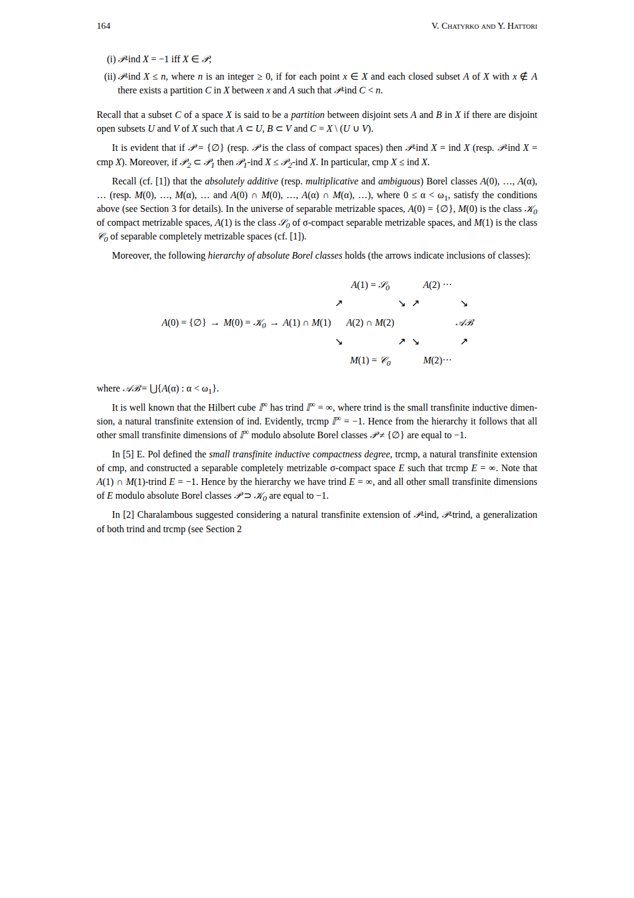164 V. Chatyrko and Y. Hattori
(i) 𝒫-ind X = −1 iff X ∈ 𝒫,
(ii) 𝒫-ind X ≤ n, where n is an integer ≥ 0, if for each point x ∈ X and each closed subset A of X with x ∉ A there exists a partition C in X between x and A such that 𝒫-ind C < n.
Recall that a subset C of a space X is said to be a partition between disjoint sets A and B in X if there are disjoint open subsets U and V of X such that A ⊂ U, B ⊂ V and C = X \ (U ∪ V).
It is evident that if 𝒫 = {∅} (resp. 𝒫 is the class of compact spaces) then 𝒫-ind X = ind X (resp. 𝒫-ind X = cmp X). Moreover, if 𝒫2 ⊂ 𝒫1 then 𝒫1-ind X ≤ 𝒫2-ind X. In particular, cmp X ≤ ind X.
Recall (cf. [1]) that the absolutely additive (resp. multiplicative and ambiguous) Borel classes A(0), …, A(α), … (resp. M(0), …, M(α), … and A(0) ∩ M(0), …, A(α) ∩ M(α), …), where 0 ≤ α < ω1, satisfy the conditions above (see Section 3 for details). In the universe of separable metrizable spaces, A(0) = {∅}, M(0) is the class 𝒦0 of compact metrizable spaces, A(1) is the class 𝒮0 of σ-compact separable metrizable spaces, and M(1) is the class 𝒞0 of separable completely metrizable spaces (cf. [1]).
Moreover, the following hierarchy of absolute Borel classes holds (the arrows indicate inclusions of classes):
| | | | | | | A (1) = 𝒮 0 | | A (2) ··· | |
| | | | | | ↗ | | ↘ ↗ | | ↘ |
| A (0) = {∅} | → | M (0) = 𝒦 0 | → | A (1) ∩ M (1) | | A (2) ∩ M (2) | | | 𝒜ℬ |
| | | | | | ↘ | | ↗ ↘ | | ↗ |
| | | | | | | M (1) = 𝒞 0 | | M (2)··· | |
where 𝒜ℬ = ⋃{A(α) : α < ω1}.
It is well known that the Hilbert cube 𝕀∞ has trind 𝕀∞ = ∞, where trind is the small transfinite inductive dimension, a natural transfinite extension of ind. Evidently, trcmp 𝕀∞ = −1. Hence from the hierarchy it follows that all other small transfinite dimensions of 𝕀∞ modulo absolute Borel classes 𝒫 ≠ {∅} are equal to −1.
In [5] E. Pol defined the small transfinite inductive compactness degree, trcmp, a natural transfinite extension of cmp, and constructed a separable completely metrizable σ-compact space E such that trcmp E = ∞. Note that A(1) ∩ M(1)-trind E = −1. Hence by the hierarchy we have trind E = ∞, and all other small transfinite dimensions of E modulo absolute Borel classes 𝒫 ⊃ 𝒦0 are equal to −1.
In [2] Charalambous suggested considering a natural transfinite extension of 𝒫-ind, 𝒫-trind, a generalization of both trind and trcmp (see Section 2